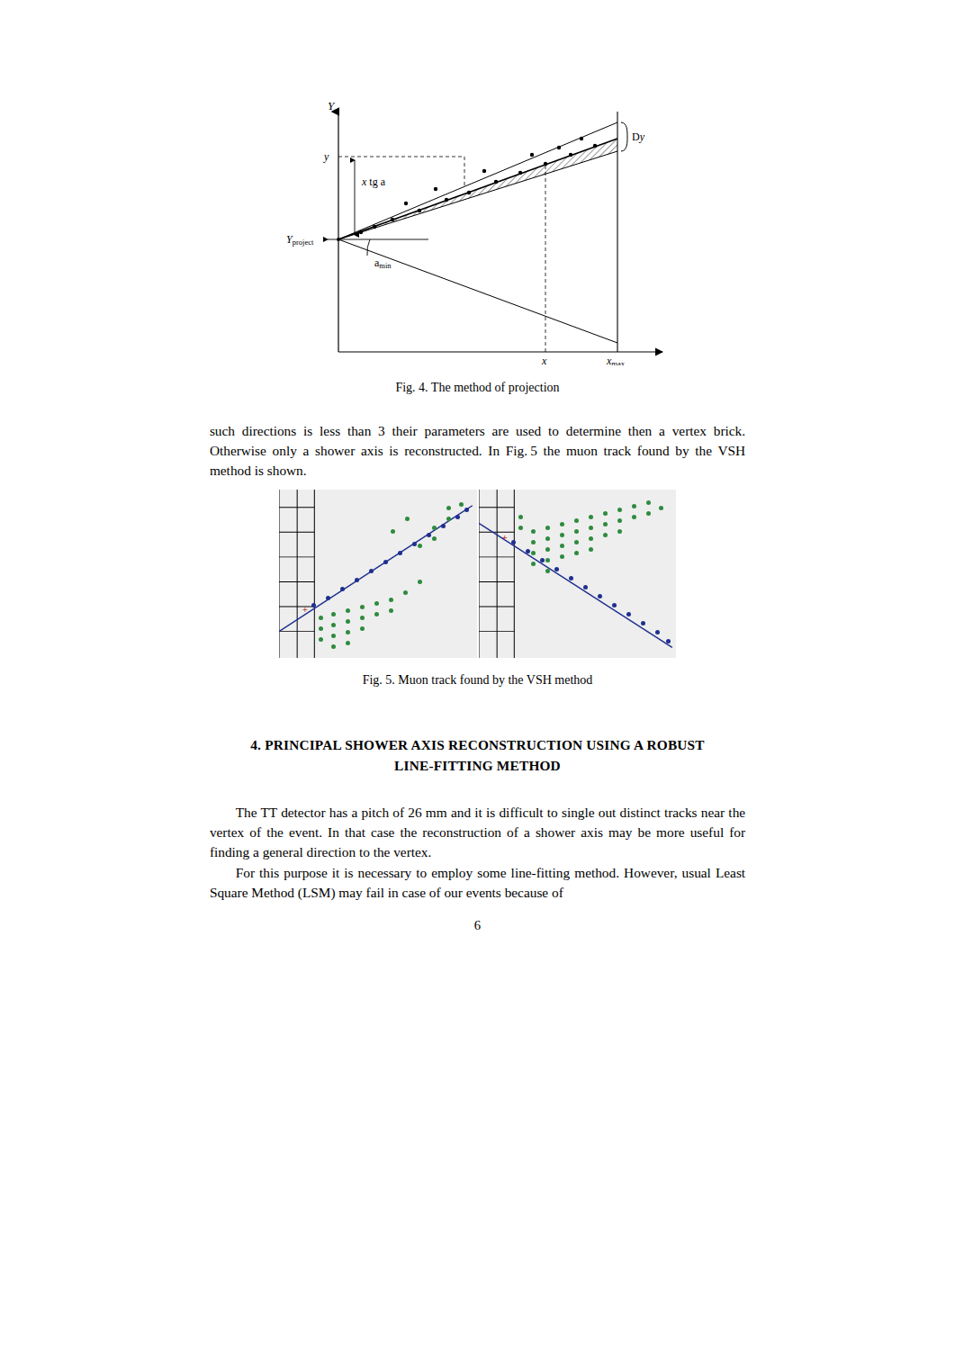Y Dy y x tg a Yproject amin x xmax
Fig. 4. The method of projection
such directions is less than 3 their parameters are used to determine then a vertex brick. Otherwise only a shower axis is reconstructed. In Fig. 5 the muon track found by the VSH method is shown.
+
+
Fig. 5. Muon track found by the VSH method
4. PRINCIPAL SHOWER AXIS RECONSTRUCTION USING A ROBUST
LINE-FITTING METHOD
The TT detector has a pitch of 26 mm and it is difficult to single out distinct tracks near the vertex of the event. In that case the reconstruction of a shower axis may be more useful for finding a general direction to the vertex.
For this purpose it is necessary to employ some line-fitting method. However, usual Least Square Method (LSM) may fail in case of our events because of
6